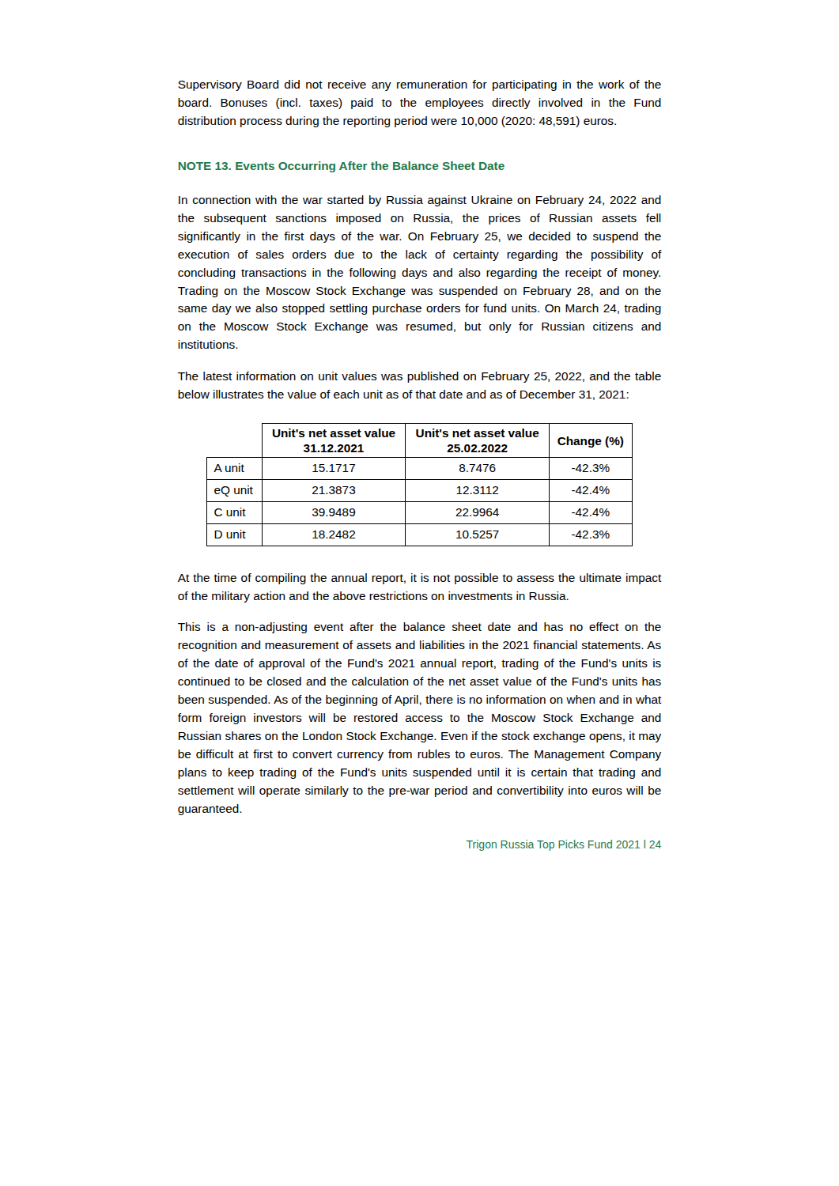Supervisory Board did not receive any remuneration for participating in the work of the board. Bonuses (incl. taxes) paid to the employees directly involved in the Fund distribution process during the reporting period were 10,000 (2020: 48,591) euros.
NOTE 13. Events Occurring After the Balance Sheet Date
In connection with the war started by Russia against Ukraine on February 24, 2022 and the subsequent sanctions imposed on Russia, the prices of Russian assets fell significantly in the first days of the war. On February 25, we decided to suspend the execution of sales orders due to the lack of certainty regarding the possibility of concluding transactions in the following days and also regarding the receipt of money. Trading on the Moscow Stock Exchange was suspended on February 28, and on the same day we also stopped settling purchase orders for fund units. On March 24, trading on the Moscow Stock Exchange was resumed, but only for Russian citizens and institutions.
The latest information on unit values was published on February 25, 2022, and the table below illustrates the value of each unit as of that date and as of December 31, 2021:
| | Unit's net asset value 31.12.2021 | Unit's net asset value 25.02.2022 | Change (%) |
| --- | --- | --- | --- |
| A unit | 15.1717 | 8.7476 | -42.3% |
| eQ unit | 21.3873 | 12.3112 | -42.4% |
| C unit | 39.9489 | 22.9964 | -42.4% |
| D unit | 18.2482 | 10.5257 | -42.3% |
At the time of compiling the annual report, it is not possible to assess the ultimate impact of the military action and the above restrictions on investments in Russia.
This is a non-adjusting event after the balance sheet date and has no effect on the recognition and measurement of assets and liabilities in the 2021 financial statements. As of the date of approval of the Fund's 2021 annual report, trading of the Fund's units is continued to be closed and the calculation of the net asset value of the Fund's units has been suspended. As of the beginning of April, there is no information on when and in what form foreign investors will be restored access to the Moscow Stock Exchange and Russian shares on the London Stock Exchange. Even if the stock exchange opens, it may be difficult at first to convert currency from rubles to euros. The Management Company plans to keep trading of the Fund's units suspended until it is certain that trading and settlement will operate similarly to the pre-war period and convertibility into euros will be guaranteed.
Trigon Russia Top Picks Fund 2021 l 24